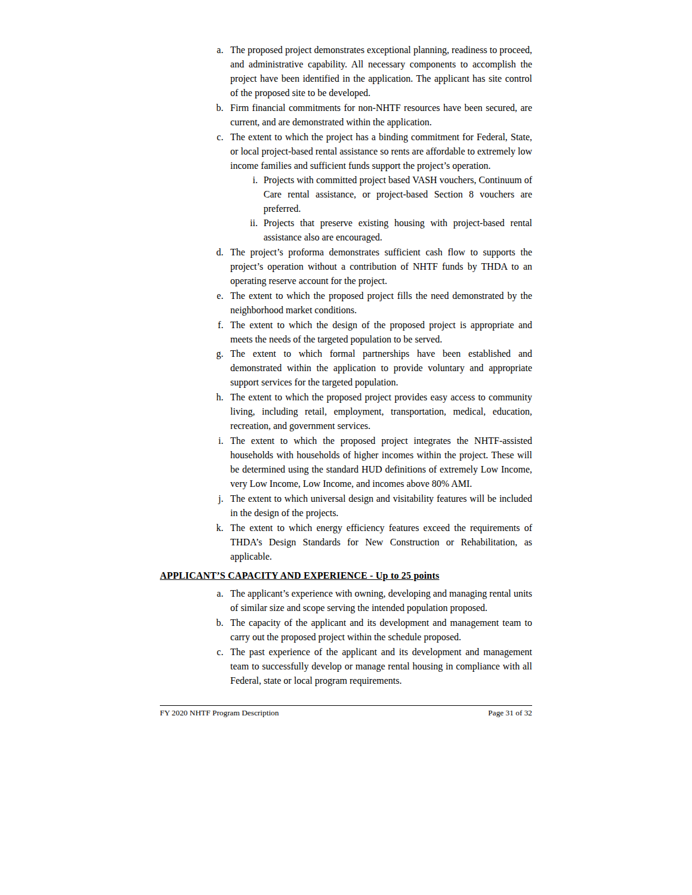The proposed project demonstrates exceptional planning, readiness to proceed, and administrative capability. All necessary components to accomplish the project have been identified in the application. The applicant has site control of the proposed site to be developed.
Firm financial commitments for non-NHTF resources have been secured, are current, and are demonstrated within the application.
The extent to which the project has a binding commitment for Federal, State, or local project-based rental assistance so rents are affordable to extremely low income families and sufficient funds support the project’s operation.
Projects with committed project based VASH vouchers, Continuum of Care rental assistance, or project-based Section 8 vouchers are preferred.
Projects that preserve existing housing with project-based rental assistance also are encouraged.
The project’s proforma demonstrates sufficient cash flow to supports the project’s operation without a contribution of NHTF funds by THDA to an operating reserve account for the project.
The extent to which the proposed project fills the need demonstrated by the neighborhood market conditions.
The extent to which the design of the proposed project is appropriate and meets the needs of the targeted population to be served.
The extent to which formal partnerships have been established and demonstrated within the application to provide voluntary and appropriate support services for the targeted population.
The extent to which the proposed project provides easy access to community living, including retail, employment, transportation, medical, education, recreation, and government services.
The extent to which the proposed project integrates the NHTF-assisted households with households of higher incomes within the project. These will be determined using the standard HUD definitions of extremely Low Income, very Low Income, Low Income, and incomes above 80% AMI.
The extent to which universal design and visitability features will be included in the design of the projects.
The extent to which energy efficiency features exceed the requirements of THDA’s Design Standards for New Construction or Rehabilitation, as applicable.
APPLICANT’S CAPACITY AND EXPERIENCE - Up to 25 points
The applicant’s experience with owning, developing and managing rental units of similar size and scope serving the intended population proposed.
The capacity of the applicant and its development and management team to carry out the proposed project within the schedule proposed.
The past experience of the applicant and its development and management team to successfully develop or manage rental housing in compliance with all Federal, state or local program requirements.
FY 2020 NHTF Program Description Page 31 of 32